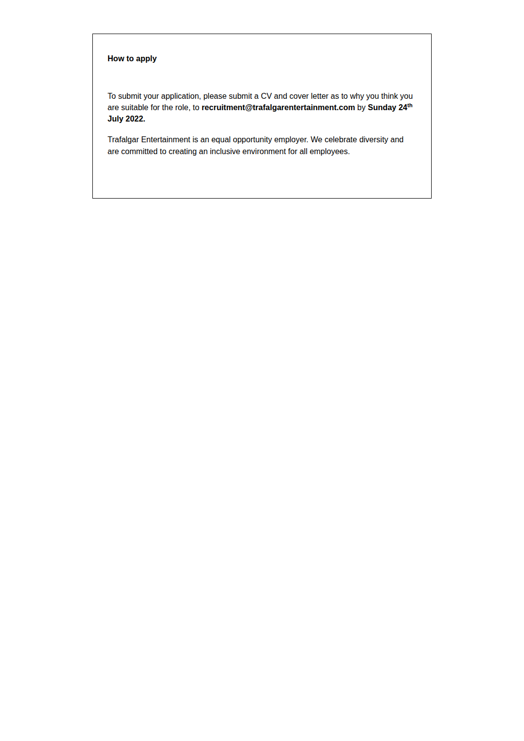How to apply
To submit your application, please submit a CV and cover letter as to why you think you are suitable for the role, to recruitment@trafalgarentertainment.com by Sunday 24th July 2022.
Trafalgar Entertainment is an equal opportunity employer. We celebrate diversity and are committed to creating an inclusive environment for all employees.